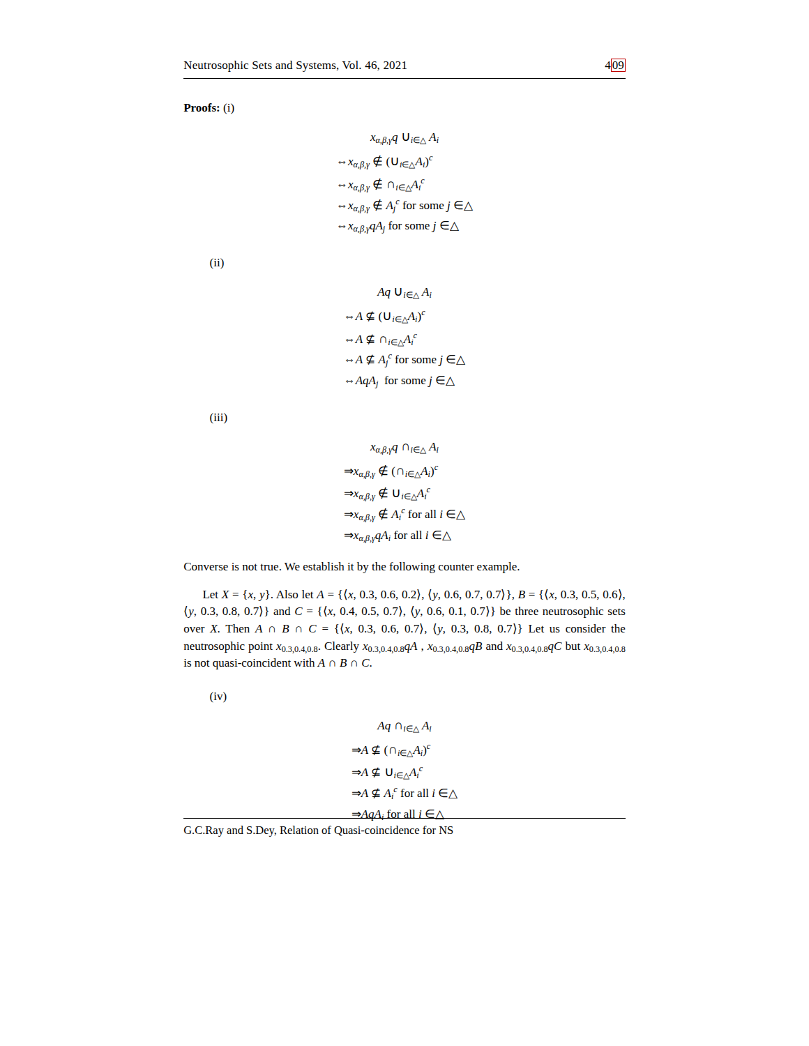Neutrosophic Sets and Systems, Vol. 46, 2021 409
Proofs: (i)
xα,β,γq ∪i∈△ Ai
⇔xα,β,γ ∉ (∪i∈△Ai)c
⇔xα,β,γ ∉ ∩i∈△Aic
⇔xα,β,γ ∉ Ajc for some j ∈△
⇔xα,β,γqAj for some j ∈△
(ii)
Aq ∪i∈△ Ai
⇔A ⊈ (∪i∈△Ai)c
⇔A ⊈ ∩i∈△Aic
⇔A ⊈ Ajc for some j ∈△
⇔AqAj for some j ∈△
(iii)
xα,β,γq ∩i∈△ Ai
⇒xα,β,γ ∉ (∩i∈△Ai)c
⇒xα,β,γ ∉ ∪i∈△Aic
⇒xα,β,γ ∉ Aic for all i ∈△
⇒xα,β,γqAi for all i ∈△
Converse is not true. We establish it by the following counter example.
Let X = {x, y}. Also let A = {⟨x, 0.3, 0.6, 0.2⟩, ⟨y, 0.6, 0.7, 0.7⟩}, B = {⟨x, 0.3, 0.5, 0.6⟩, ⟨y, 0.3, 0.8, 0.7⟩} and C = {⟨x, 0.4, 0.5, 0.7⟩, ⟨y, 0.6, 0.1, 0.7⟩} be three neutrosophic sets over X. Then A ∩ B ∩ C = {⟨x, 0.3, 0.6, 0.7⟩, ⟨y, 0.3, 0.8, 0.7⟩} Let us consider the neutrosophic point x0.3,0.4,0.8. Clearly x0.3,0.4,0.8qA , x0.3,0.4,0.8qB and x0.3,0.4,0.8qC but x0.3,0.4,0.8 is not quasi-coincident with A ∩ B ∩ C.
(iv)
Aq ∩i∈△ Ai
⇒A ⊈ (∩i∈△Ai)c
⇒A ⊈ ∪i∈△Aic
⇒A ⊈ Aic for all i ∈△
⇒AqAi for all i ∈△
G.C.Ray and S.Dey, Relation of Quasi-coincidence for NS